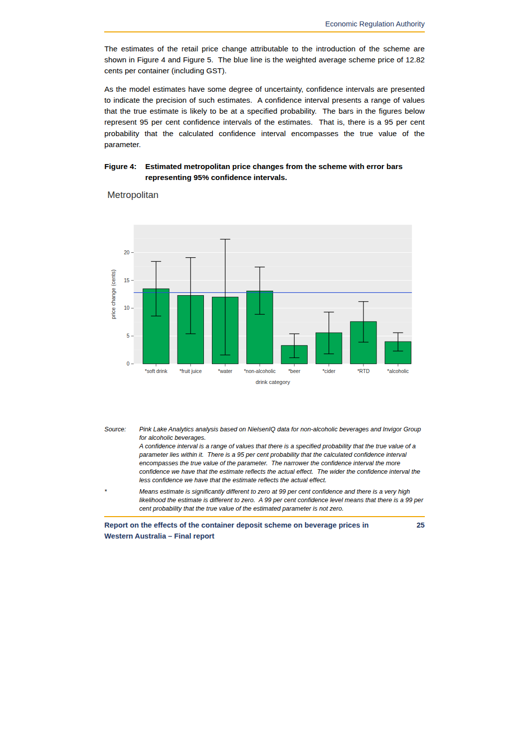Economic Regulation Authority
The estimates of the retail price change attributable to the introduction of the scheme are shown in Figure 4 and Figure 5. The blue line is the weighted average scheme price of 12.82 cents per container (including GST).
As the model estimates have some degree of uncertainty, confidence intervals are presented to indicate the precision of such estimates. A confidence interval presents a range of values that the true estimate is likely to be at a specified probability. The bars in the figures below represent 95 per cent confidence intervals of the estimates. That is, there is a 95 per cent probability that the calculated confidence interval encompasses the true value of the parameter.
Figure 4:
Estimated metropolitan price changes from the scheme with error bars representing 95% confidence intervals.
Metropolitan
0 5 10 15 20 price change (cents) *soft drink *fruit juice *water *non-alcoholic *beer *cider *RTD *alcoholic drink category
| Source: | Pink Lake Analytics analysis based on NielsenIQ data for non-alcoholic beverages and Invigor Group for alcoholic beverages. A confidence interval is a range of values that there is a specified probability that the true value of a parameter lies within it. There is a 95 per cent probability that the calculated confidence interval encompasses the true value of the parameter. The narrower the confidence interval the more confidence we have that the estimate reflects the actual effect. The wider the confidence interval the less confidence we have that the estimate reflects the actual effect. |
| * | Means estimate is significantly different to zero at 99 per cent confidence and there is a very high likelihood the estimate is different to zero. A 99 per cent confidence level means that there is a 99 per cent probability that the true value of the estimated parameter is not zero. |
Report on the effects of the container deposit scheme on beverage prices in Western Australia – Final report
25